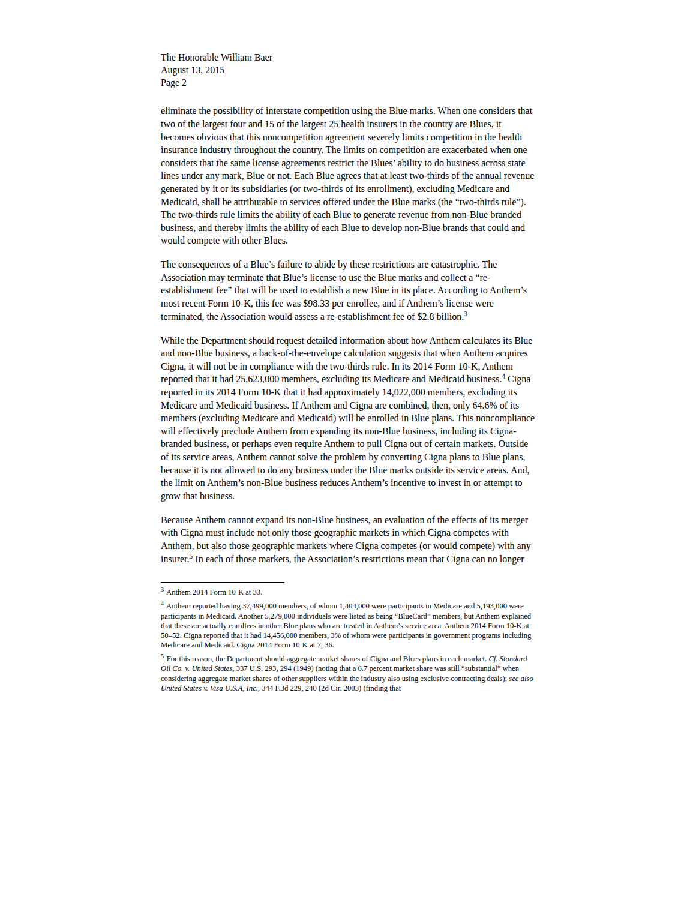The Honorable William Baer
August 13, 2015
Page 2
eliminate the possibility of interstate competition using the Blue marks. When one considers that two of the largest four and 15 of the largest 25 health insurers in the country are Blues, it becomes obvious that this noncompetition agreement severely limits competition in the health insurance industry throughout the country. The limits on competition are exacerbated when one considers that the same license agreements restrict the Blues’ ability to do business across state lines under any mark, Blue or not. Each Blue agrees that at least two-thirds of the annual revenue generated by it or its subsidiaries (or two-thirds of its enrollment), excluding Medicare and Medicaid, shall be attributable to services offered under the Blue marks (the “two-thirds rule”). The two-thirds rule limits the ability of each Blue to generate revenue from non-Blue branded business, and thereby limits the ability of each Blue to develop non-Blue brands that could and would compete with other Blues.
The consequences of a Blue’s failure to abide by these restrictions are catastrophic. The Association may terminate that Blue’s license to use the Blue marks and collect a “re-establishment fee” that will be used to establish a new Blue in its place. According to Anthem’s most recent Form 10-K, this fee was $98.33 per enrollee, and if Anthem’s license were terminated, the Association would assess a re-establishment fee of $2.8 billion.3
While the Department should request detailed information about how Anthem calculates its Blue and non-Blue business, a back-of-the-envelope calculation suggests that when Anthem acquires Cigna, it will not be in compliance with the two-thirds rule. In its 2014 Form 10-K, Anthem reported that it had 25,623,000 members, excluding its Medicare and Medicaid business.4 Cigna reported in its 2014 Form 10-K that it had approximately 14,022,000 members, excluding its Medicare and Medicaid business. If Anthem and Cigna are combined, then, only 64.6% of its members (excluding Medicare and Medicaid) will be enrolled in Blue plans. This noncompliance will effectively preclude Anthem from expanding its non-Blue business, including its Cigna-branded business, or perhaps even require Anthem to pull Cigna out of certain markets. Outside of its service areas, Anthem cannot solve the problem by converting Cigna plans to Blue plans, because it is not allowed to do any business under the Blue marks outside its service areas. And, the limit on Anthem’s non-Blue business reduces Anthem’s incentive to invest in or attempt to grow that business.
Because Anthem cannot expand its non-Blue business, an evaluation of the effects of its merger with Cigna must include not only those geographic markets in which Cigna competes with Anthem, but also those geographic markets where Cigna competes (or would compete) with any insurer.5 In each of those markets, the Association’s restrictions mean that Cigna can no longer
3 Anthem 2014 Form 10-K at 33.
4 Anthem reported having 37,499,000 members, of whom 1,404,000 were participants in Medicare and 5,193,000 were participants in Medicaid. Another 5,279,000 individuals were listed as being “BlueCard” members, but Anthem explained that these are actually enrollees in other Blue plans who are treated in Anthem’s service area. Anthem 2014 Form 10-K at 50–52. Cigna reported that it had 14,456,000 members, 3% of whom were participants in government programs including Medicare and Medicaid. Cigna 2014 Form 10-K at 7, 36.
5 For this reason, the Department should aggregate market shares of Cigna and Blues plans in each market. Cf. Standard Oil Co. v. United States, 337 U.S. 293, 294 (1949) (noting that a 6.7 percent market share was still “substantial” when considering aggregate market shares of other suppliers within the industry also using exclusive contracting deals); see also United States v. Visa U.S.A, Inc., 344 F.3d 229, 240 (2d Cir. 2003) (finding that